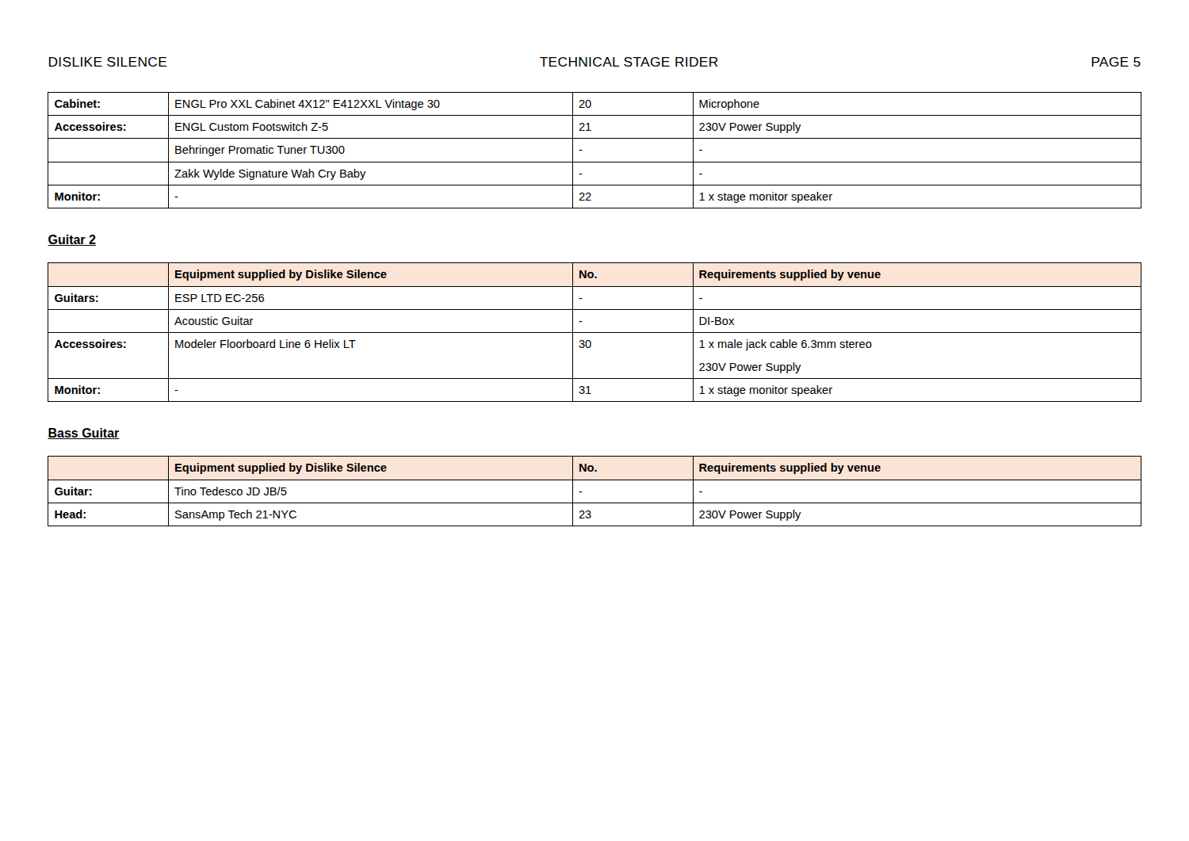DISLIKE SILENCE TECHNICAL STAGE RIDER PAGE 5
| Cabinet: | ENGL Pro XXL Cabinet 4X12" E412XXL Vintage 30 | 20 | Microphone |
| Accessoires: | ENGL Custom Footswitch Z-5 | 21 | 230V Power Supply |
| | Behringer Promatic Tuner TU300 | - | - |
| | Zakk Wylde Signature Wah Cry Baby | - | - |
| Monitor: | - | 22 | 1 x stage monitor speaker |
Guitar 2
| | Equipment supplied by Dislike Silence | No. | Requirements supplied by venue |
| --- | --- | --- | --- |
| Guitars: | ESP LTD EC-256 | - | - |
| | Acoustic Guitar | - | DI-Box |
| Accessoires: | Modeler Floorboard Line 6 Helix LT | 30 | 1 x male jack cable 6.3mm stereo 230V Power Supply |
| Monitor: | - | 31 | 1 x stage monitor speaker |
Bass Guitar
| | Equipment supplied by Dislike Silence | No. | Requirements supplied by venue |
| --- | --- | --- | --- |
| Guitar: | Tino Tedesco JD JB/5 | - | - |
| Head: | SansAmp Tech 21-NYC | 23 | 230V Power Supply |